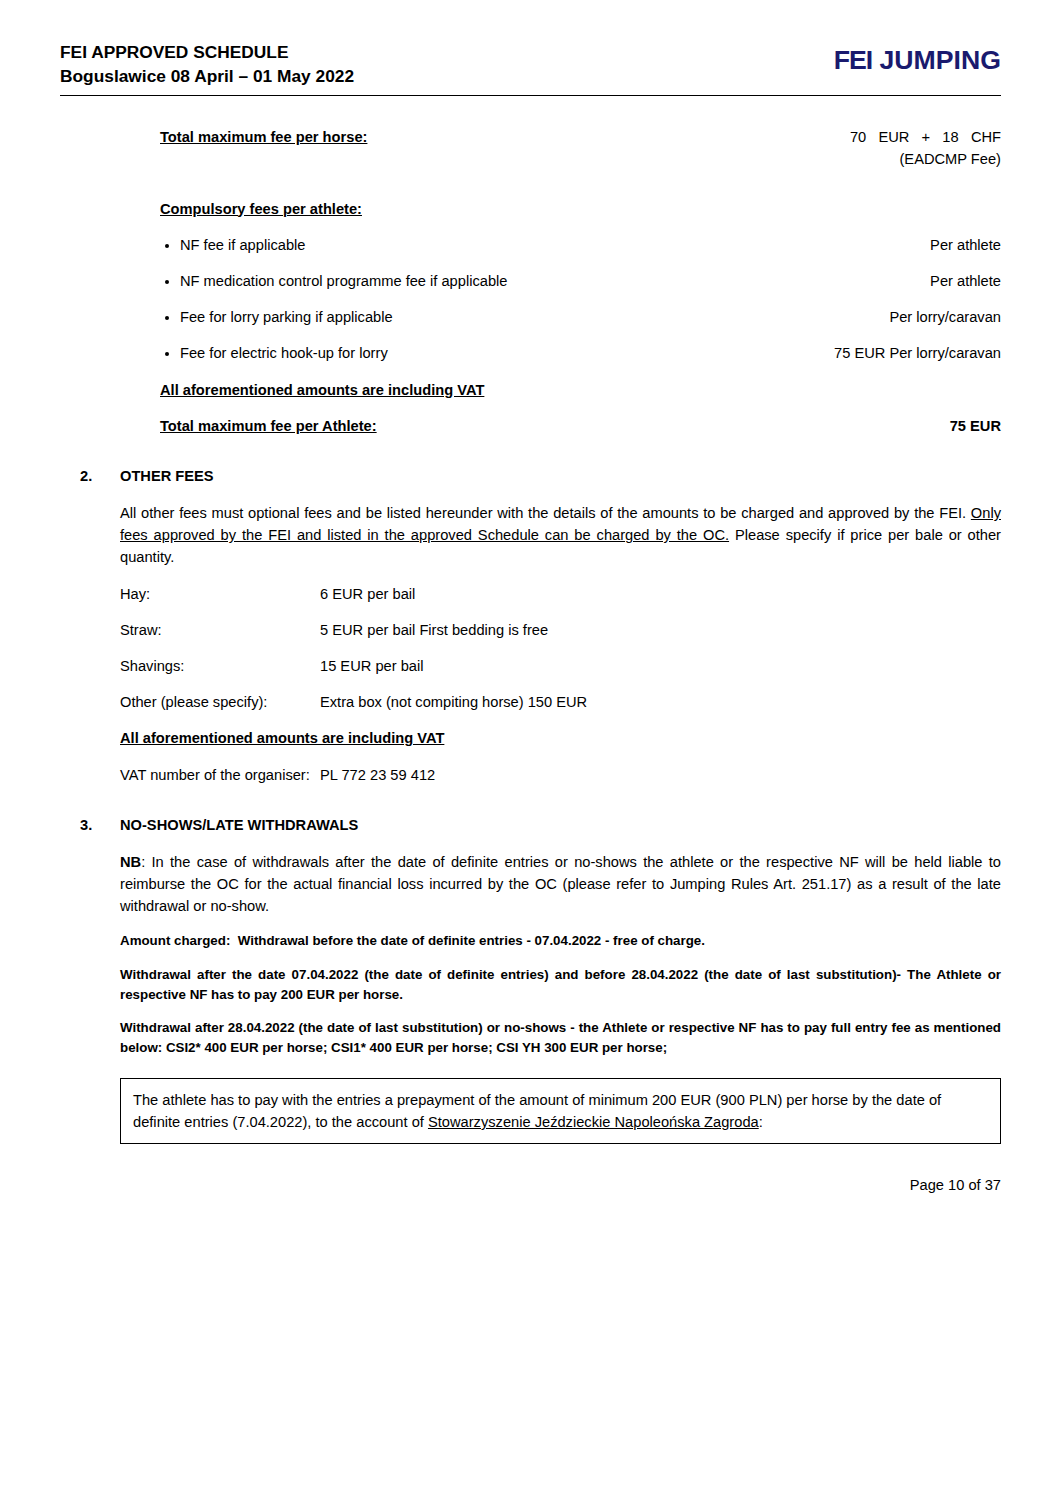FEI APPROVED SCHEDULE
Boguslawice 08 April – 01 May 2022
FEI JUMPING
Total maximum fee per horse:
70 EUR + 18 CHF
(EADCMP Fee)
Compulsory fees per athlete:
NF fee if applicable Per athlete
NF medication control programme fee if applicable Per athlete
Fee for lorry parking if applicable Per lorry/caravan
Fee for electric hook-up for lorry 75 EUR Per lorry/caravan
All aforementioned amounts are including VAT
Total maximum fee per Athlete:
75 EUR
2.
OTHER FEES
All other fees must optional fees and be listed hereunder with the details of the amounts to be charged and approved by the FEI. Only fees approved by the FEI and listed in the approved Schedule can be charged by the OC. Please specify if price per bale or other quantity.
Hay: 6 EUR per bail
Straw: 5 EUR per bail First bedding is free
Shavings: 15 EUR per bail
Other (please specify): Extra box (not compiting horse) 150 EUR
All aforementioned amounts are including VAT
VAT number of the organiser: PL 772 23 59 412
3.
NO-SHOWS/LATE WITHDRAWALS
NB: In the case of withdrawals after the date of definite entries or no-shows the athlete or the respective NF will be held liable to reimburse the OC for the actual financial loss incurred by the OC (please refer to Jumping Rules Art. 251.17) as a result of the late withdrawal or no-show.
Amount charged: Withdrawal before the date of definite entries - 07.04.2022 - free of charge.
Withdrawal after the date 07.04.2022 (the date of definite entries) and before 28.04.2022 (the date of last substitution)- The Athlete or respective NF has to pay 200 EUR per horse.
Withdrawal after 28.04.2022 (the date of last substitution) or no-shows - the Athlete or respective NF has to pay full entry fee as mentioned below: CSI2* 400 EUR per horse; CSI1* 400 EUR per horse; CSI YH 300 EUR per horse;
The athlete has to pay with the entries a prepayment of the amount of minimum 200 EUR (900 PLN) per horse by the date of definite entries (7.04.2022), to the account of Stowarzyszenie Jeździeckie Napoleońska Zagroda:
Page 10 of 37